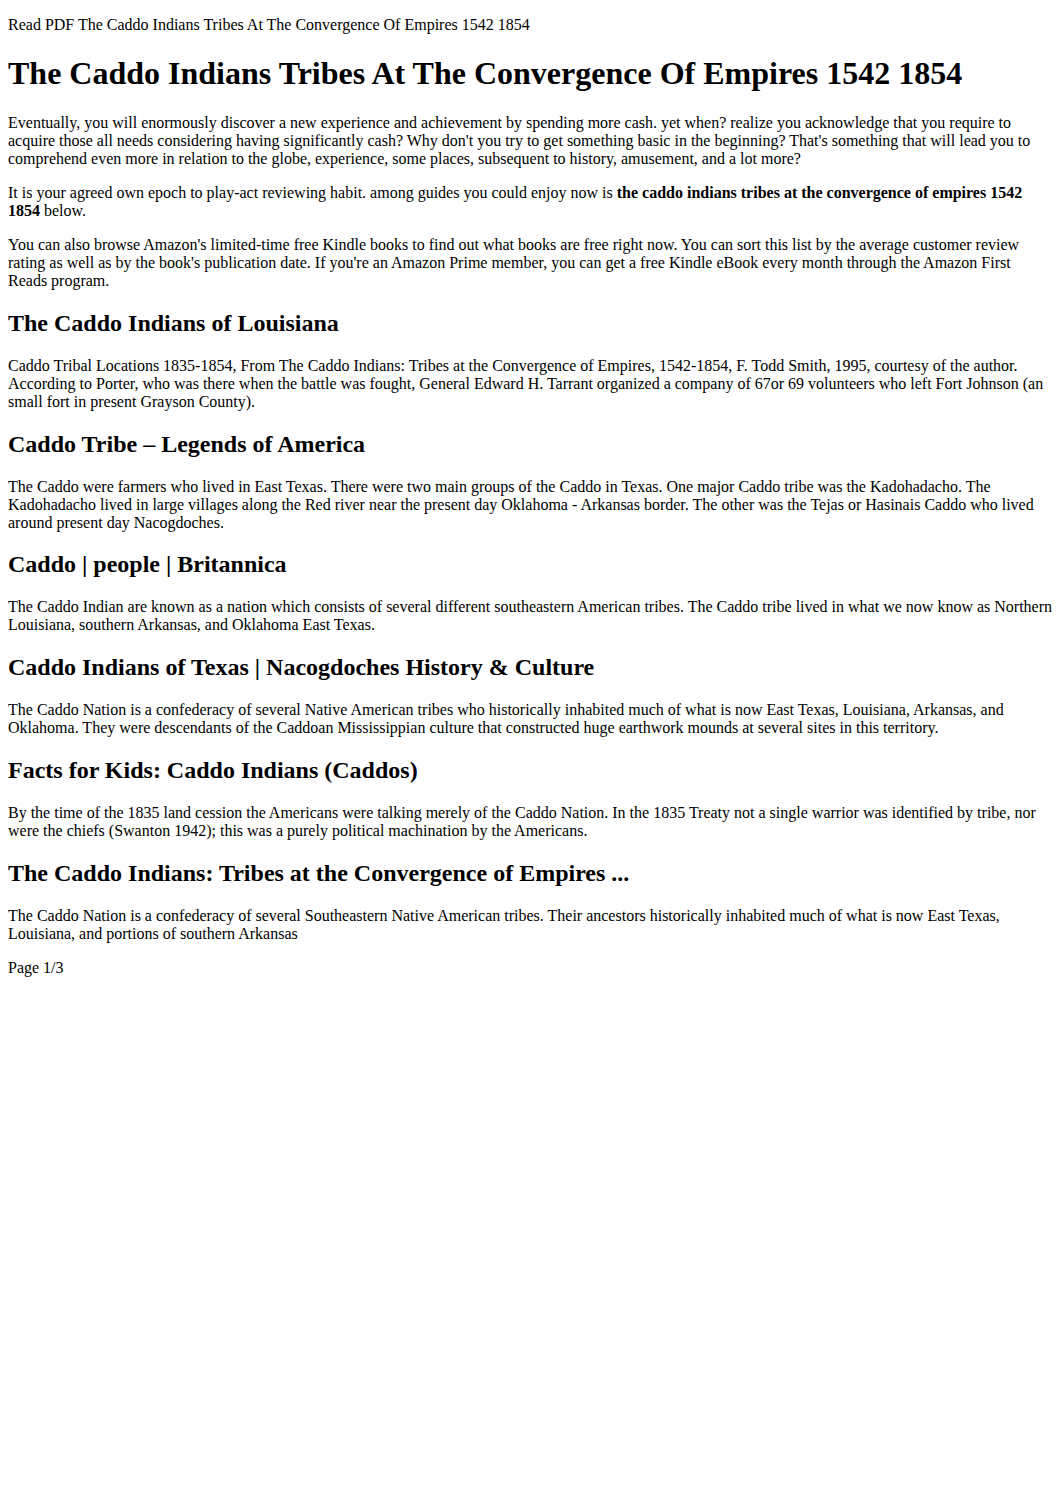Read PDF The Caddo Indians Tribes At The Convergence Of Empires 1542 1854
The Caddo Indians Tribes At The Convergence Of Empires 1542 1854
Eventually, you will enormously discover a new experience and achievement by spending more cash. yet when? realize you acknowledge that you require to acquire those all needs considering having significantly cash? Why don't you try to get something basic in the beginning? That's something that will lead you to comprehend even more in relation to the globe, experience, some places, subsequent to history, amusement, and a lot more?
It is your agreed own epoch to play-act reviewing habit. among guides you could enjoy now is the caddo indians tribes at the convergence of empires 1542 1854 below.
You can also browse Amazon's limited-time free Kindle books to find out what books are free right now. You can sort this list by the average customer review rating as well as by the book's publication date. If you're an Amazon Prime member, you can get a free Kindle eBook every month through the Amazon First Reads program.
The Caddo Indians of Louisiana
Caddo Tribal Locations 1835-1854, From The Caddo Indians: Tribes at the Convergence of Empires, 1542-1854, F. Todd Smith, 1995, courtesy of the author. According to Porter, who was there when the battle was fought, General Edward H. Tarrant organized a company of 67or 69 volunteers who left Fort Johnson (an small fort in present Grayson County).
Caddo Tribe – Legends of America
The Caddo were farmers who lived in East Texas. There were two main groups of the Caddo in Texas. One major Caddo tribe was the Kadohadacho. The Kadohadacho lived in large villages along the Red river near the present day Oklahoma - Arkansas border. The other was the Tejas or Hasinais Caddo who lived around present day Nacogdoches.
Caddo | people | Britannica
The Caddo Indian are known as a nation which consists of several different southeastern American tribes. The Caddo tribe lived in what we now know as Northern Louisiana, southern Arkansas, and Oklahoma East Texas.
Caddo Indians of Texas | Nacogdoches History & Culture
The Caddo Nation is a confederacy of several Native American tribes who historically inhabited much of what is now East Texas, Louisiana, Arkansas, and Oklahoma. They were descendants of the Caddoan Mississippian culture that constructed huge earthwork mounds at several sites in this territory.
Facts for Kids: Caddo Indians (Caddos)
By the time of the 1835 land cession the Americans were talking merely of the Caddo Nation. In the 1835 Treaty not a single warrior was identified by tribe, nor were the chiefs (Swanton 1942); this was a purely political machination by the Americans.
The Caddo Indians: Tribes at the Convergence of Empires ...
The Caddo Nation is a confederacy of several Southeastern Native American tribes. Their ancestors historically inhabited much of what is now East Texas, Louisiana, and portions of southern Arkansas
Page 1/3